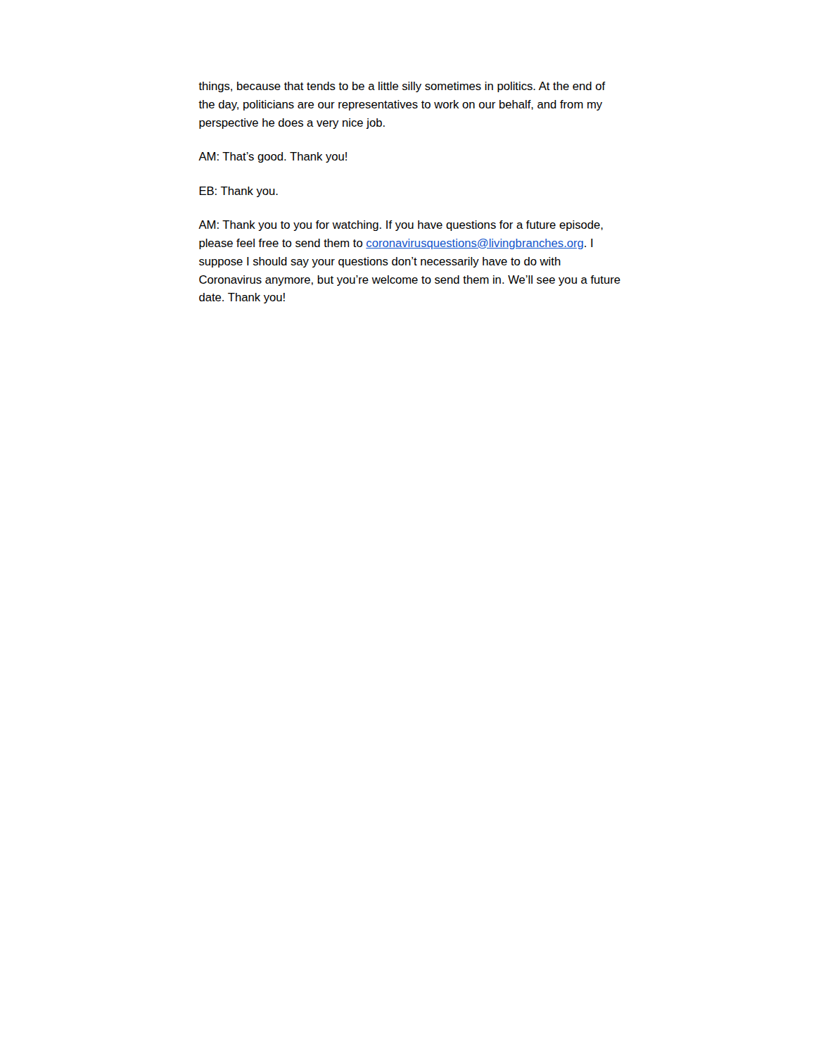things, because that tends to be a little silly sometimes in politics. At the end of the day, politicians are our representatives to work on our behalf, and from my perspective he does a very nice job.
AM: That’s good. Thank you!
EB: Thank you.
AM: Thank you to you for watching. If you have questions for a future episode, please feel free to send them to coronavirusquestions@livingbranches.org. I suppose I should say your questions don’t necessarily have to do with Coronavirus anymore, but you’re welcome to send them in. We’ll see you a future date. Thank you!